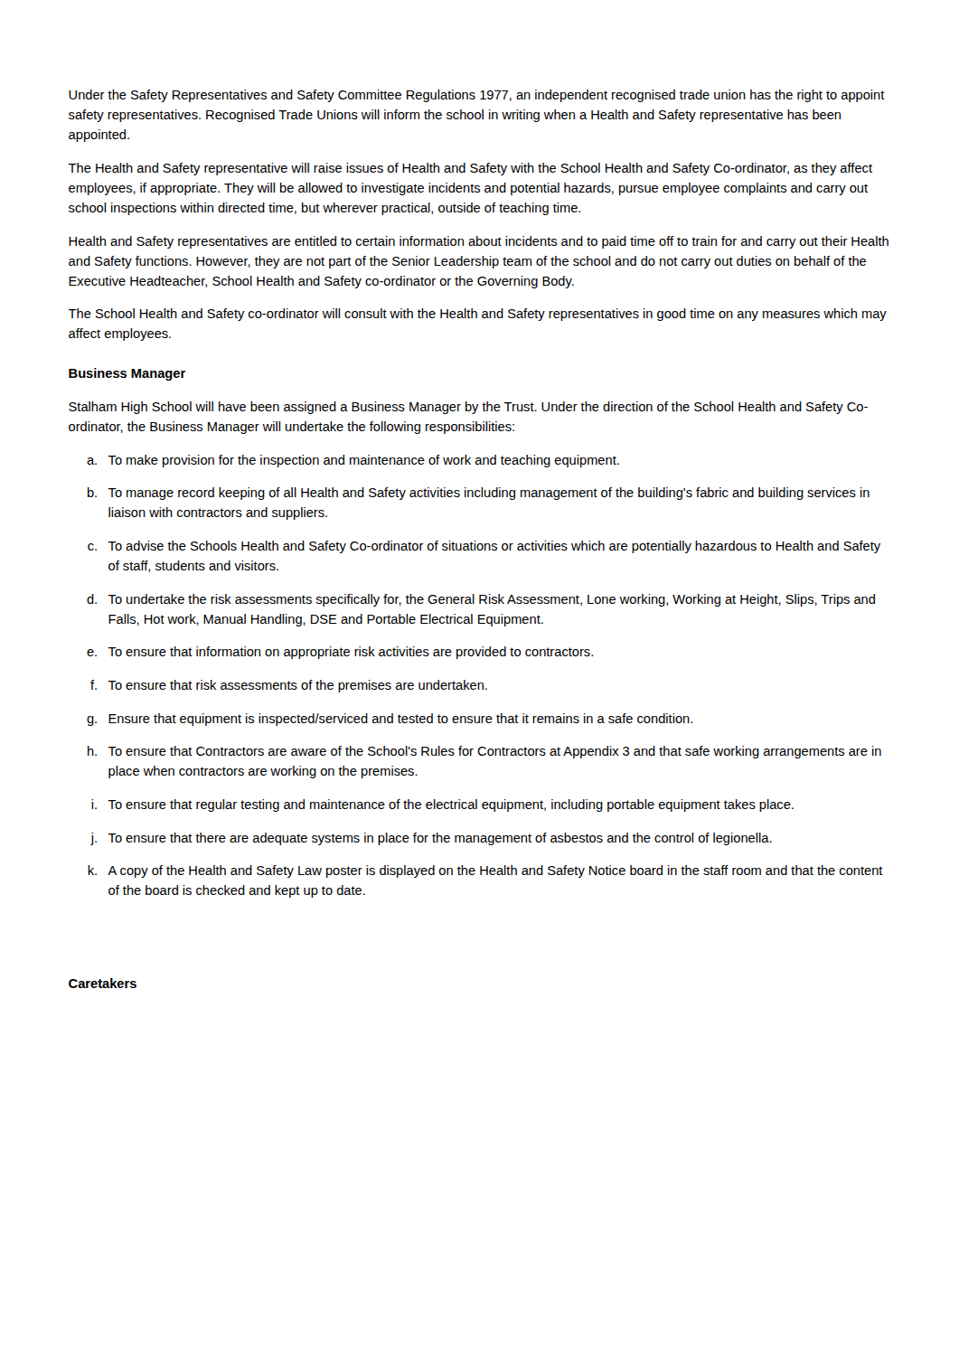Under the Safety Representatives and Safety Committee Regulations 1977, an independent recognised trade union has the right to appoint safety representatives. Recognised Trade Unions will inform the school in writing when a Health and Safety representative has been appointed.
The Health and Safety representative will raise issues of Health and Safety with the School Health and Safety Co-ordinator, as they affect employees, if appropriate. They will be allowed to investigate incidents and potential hazards, pursue employee complaints and carry out school inspections within directed time, but wherever practical, outside of teaching time.
Health and Safety representatives are entitled to certain information about incidents and to paid time off to train for and carry out their Health and Safety functions. However, they are not part of the Senior Leadership team of the school and do not carry out duties on behalf of the Executive Headteacher, School Health and Safety co-ordinator or the Governing Body.
The School Health and Safety co-ordinator will consult with the Health and Safety representatives in good time on any measures which may affect employees.
Business Manager
Stalham High School will have been assigned a Business Manager by the Trust. Under the direction of the School Health and Safety Co-ordinator, the Business Manager will undertake the following responsibilities:
To make provision for the inspection and maintenance of work and teaching equipment.
To manage record keeping of all Health and Safety activities including management of the building's fabric and building services in liaison with contractors and suppliers.
To advise the Schools Health and Safety Co-ordinator of situations or activities which are potentially hazardous to Health and Safety of staff, students and visitors.
To undertake the risk assessments specifically for, the General Risk Assessment, Lone working, Working at Height, Slips, Trips and Falls, Hot work, Manual Handling, DSE and Portable Electrical Equipment.
To ensure that information on appropriate risk activities are provided to contractors.
To ensure that risk assessments of the premises are undertaken.
Ensure that equipment is inspected/serviced and tested to ensure that it remains in a safe condition.
To ensure that Contractors are aware of the School's Rules for Contractors at Appendix 3 and that safe working arrangements are in place when contractors are working on the premises.
To ensure that regular testing and maintenance of the electrical equipment, including portable equipment takes place.
To ensure that there are adequate systems in place for the management of asbestos and the control of legionella.
A copy of the Health and Safety Law poster is displayed on the Health and Safety Notice board in the staff room and that the content of the board is checked and kept up to date.
Caretakers